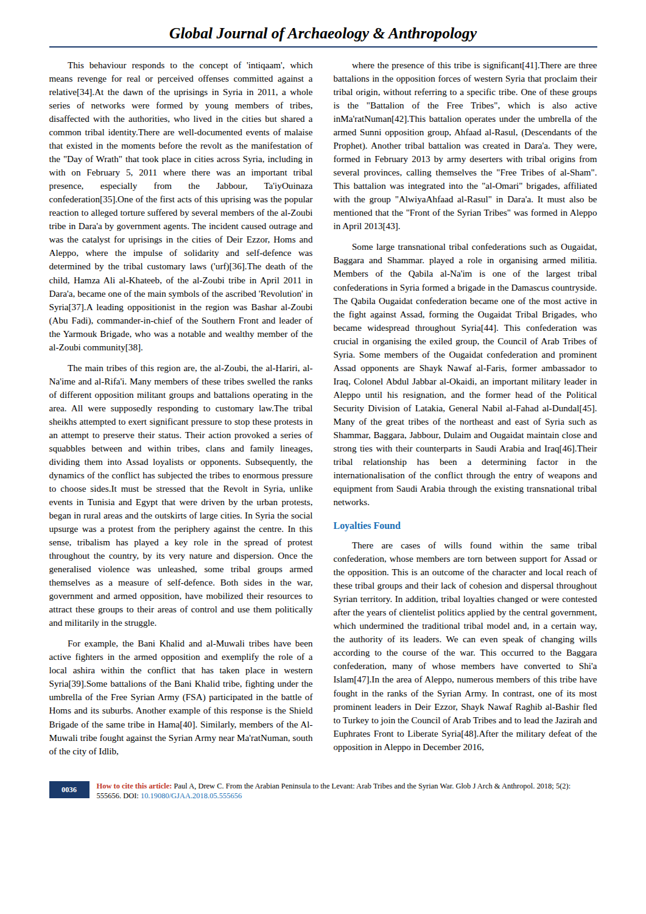Global Journal of Archaeology & Anthropology
This behaviour responds to the concept of 'intiqaam', which means revenge for real or perceived offenses committed against a relative[34].At the dawn of the uprisings in Syria in 2011, a whole series of networks were formed by young members of tribes, disaffected with the authorities, who lived in the cities but shared a common tribal identity.There are well-documented events of malaise that existed in the moments before the revolt as the manifestation of the "Day of Wrath" that took place in cities across Syria, including in with on February 5, 2011 where there was an important tribal presence, especially from the Jabbour, Ta'iyOuinaza confederation[35].One of the first acts of this uprising was the popular reaction to alleged torture suffered by several members of the al-Zoubi tribe in Dara'a by government agents. The incident caused outrage and was the catalyst for uprisings in the cities of Deir Ezzor, Homs and Aleppo, where the impulse of solidarity and self-defence was determined by the tribal customary laws ('urf)[36].The death of the child, Hamza Ali al-Khateeb, of the al-Zoubi tribe in April 2011 in Dara'a, became one of the main symbols of the ascribed 'Revolution' in Syria[37].A leading oppositionist in the region was Bashar al-Zoubi (Abu Fadi), commander-in-chief of the Southern Front and leader of the Yarmouk Brigade, who was a notable and wealthy member of the al-Zoubi community[38].
The main tribes of this region are, the al-Zoubi, the al-Hariri, al-Na'ime and al-Rifa'i. Many members of these tribes swelled the ranks of different opposition militant groups and battalions operating in the area. All were supposedly responding to customary law.The tribal sheikhs attempted to exert significant pressure to stop these protests in an attempt to preserve their status. Their action provoked a series of squabbles between and within tribes, clans and family lineages, dividing them into Assad loyalists or opponents. Subsequently, the dynamics of the conflict has subjected the tribes to enormous pressure to choose sides.It must be stressed that the Revolt in Syria, unlike events in Tunisia and Egypt that were driven by the urban protests, began in rural areas and the outskirts of large cities. In Syria the social upsurge was a protest from the periphery against the centre. In this sense, tribalism has played a key role in the spread of protest throughout the country, by its very nature and dispersion. Once the generalised violence was unleashed, some tribal groups armed themselves as a measure of self-defence. Both sides in the war, government and armed opposition, have mobilized their resources to attract these groups to their areas of control and use them politically and militarily in the struggle.
For example, the Bani Khalid and al-Muwali tribes have been active fighters in the armed opposition and exemplify the role of a local ashira within the conflict that has taken place in western Syria[39].Some battalions of the Bani Khalid tribe, fighting under the umbrella of the Free Syrian Army (FSA) participated in the battle of Homs and its suburbs. Another example of this response is the Shield Brigade of the same tribe in Hama[40]. Similarly, members of the Al-Muwali tribe fought against the Syrian Army near Ma'ratNuman, south of the city of Idlib,
where the presence of this tribe is significant[41].There are three battalions in the opposition forces of western Syria that proclaim their tribal origin, without referring to a specific tribe. One of these groups is the "Battalion of the Free Tribes", which is also active inMa'ratNuman[42].This battalion operates under the umbrella of the armed Sunni opposition group, Ahfaad al-Rasul, (Descendants of the Prophet). Another tribal battalion was created in Dara'a. They were, formed in February 2013 by army deserters with tribal origins from several provinces, calling themselves the "Free Tribes of al-Sham". This battalion was integrated into the "al-Omari" brigades, affiliated with the group "AlwiyaAhfaad al-Rasul" in Dara'a. It must also be mentioned that the "Front of the Syrian Tribes" was formed in Aleppo in April 2013[43].
Some large transnational tribal confederations such as Ougaidat, Baggara and Shammar. played a role in organising armed militia. Members of the Qabila al-Na'im is one of the largest tribal confederations in Syria formed a brigade in the Damascus countryside. The Qabila Ougaidat confederation became one of the most active in the fight against Assad, forming the Ougaidat Tribal Brigades, who became widespread throughout Syria[44]. This confederation was crucial in organising the exiled group, the Council of Arab Tribes of Syria. Some members of the Ougaidat confederation and prominent Assad opponents are Shayk Nawaf al-Faris, former ambassador to Iraq, Colonel Abdul Jabbar al-Okaidi, an important military leader in Aleppo until his resignation, and the former head of the Political Security Division of Latakia, General Nabil al-Fahad al-Dundal[45]. Many of the great tribes of the northeast and east of Syria such as Shammar, Baggara, Jabbour, Dulaim and Ougaidat maintain close and strong ties with their counterparts in Saudi Arabia and Iraq[46].Their tribal relationship has been a determining factor in the internationalisation of the conflict through the entry of weapons and equipment from Saudi Arabia through the existing transnational tribal networks.
Loyalties Found
There are cases of wills found within the same tribal confederation, whose members are torn between support for Assad or the opposition. This is an outcome of the character and local reach of these tribal groups and their lack of cohesion and dispersal throughout Syrian territory. In addition, tribal loyalties changed or were contested after the years of clientelist politics applied by the central government, which undermined the traditional tribal model and, in a certain way, the authority of its leaders. We can even speak of changing wills according to the course of the war. This occurred to the Baggara confederation, many of whose members have converted to Shi'a Islam[47].In the area of Aleppo, numerous members of this tribe have fought in the ranks of the Syrian Army. In contrast, one of its most prominent leaders in Deir Ezzor, Shayk Nawaf Raghib al-Bashir fled to Turkey to join the Council of Arab Tribes and to lead the Jazirah and Euphrates Front to Liberate Syria[48].After the military defeat of the opposition in Aleppo in December 2016,
0036
How to cite this article: Paul A, Drew C. From the Arabian Peninsula to the Levant: Arab Tribes and the Syrian War. Glob J Arch & Anthropol. 2018; 5(2): 555656. DOI: 10.19080/GJAA.2018.05.555656